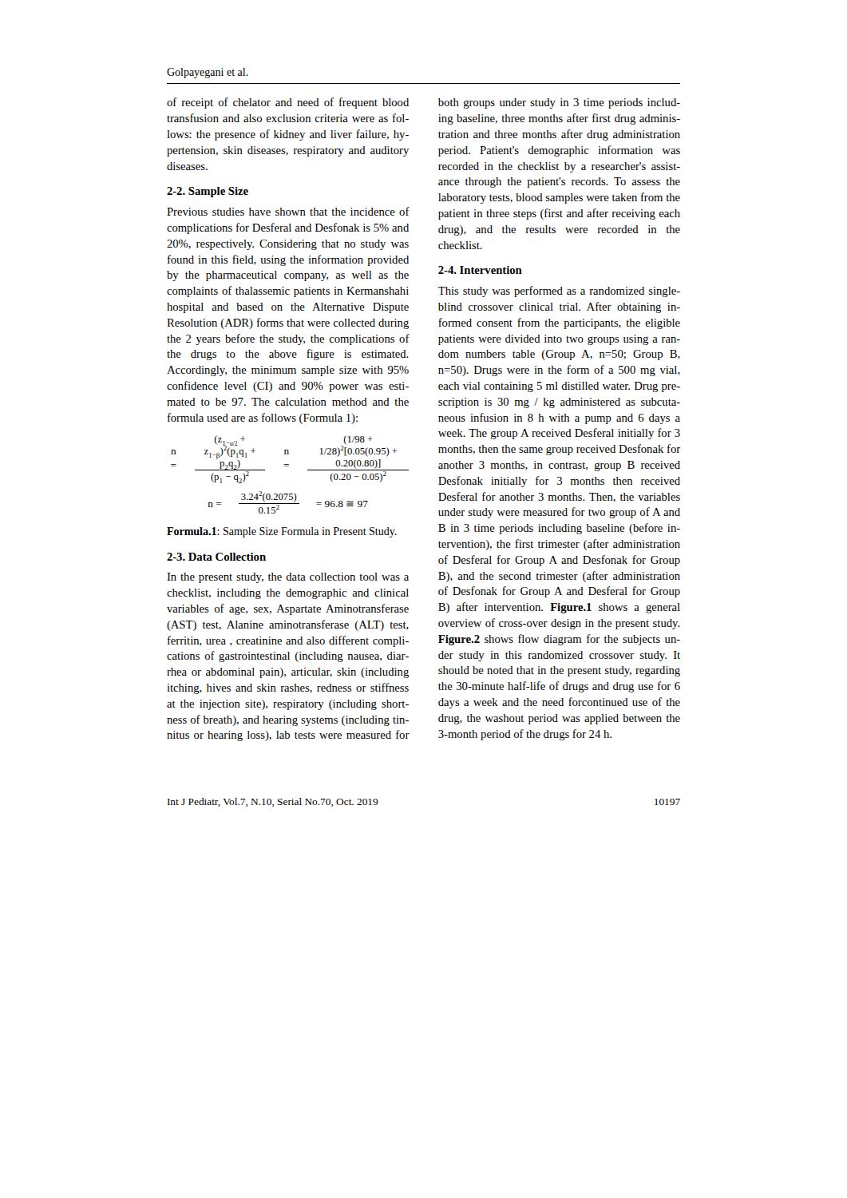Golpayegani et al.
of receipt of chelator and need of frequent blood transfusion and also exclusion criteria were as follows: the presence of kidney and liver failure, hypertension, skin diseases, respiratory and auditory diseases.
2-2. Sample Size
Previous studies have shown that the incidence of complications for Desferal and Desfonak is 5% and 20%, respectively. Considering that no study was found in this field, using the information provided by the pharmaceutical company, as well as the complaints of thalassemic patients in Kermanshahi hospital and based on the Alternative Dispute Resolution (ADR) forms that were collected during the 2 years before the study, the complications of the drugs to the above figure is estimated. Accordingly, the minimum sample size with 95% confidence level (CI) and 90% power was estimated to be 97. The calculation method and the formula used are as follows (Formula 1):
n = (z1−α/2 + z1−β)2(p1q1 + p2q2) (p1 − q2)2 n = (1/98 + 1/28)2[0.05(0.95) + 0.20(0.80)] (0.20 − 0.05)2
n = 3.242(0.2075) 0.152 = 96.8 ≅ 97
Formula.1: Sample Size Formula in Present Study.
2-3. Data Collection
In the present study, the data collection tool was a checklist, including the demographic and clinical variables of age, sex, Aspartate Aminotransferase (AST) test, Alanine aminotransferase (ALT) test, ferritin, urea , creatinine and also different complications of gastrointestinal (including nausea, diarrhea or abdominal pain), articular, skin (including itching, hives and skin rashes, redness or stiffness at the injection site), respiratory (including shortness of breath), and hearing systems (including tinnitus or hearing loss), lab tests were measured for both groups under study in 3 time periods including baseline, three months after first drug administration and three months after drug administration period. Patient's demographic information was recorded in the checklist by a researcher's assistance through the patient's records. To assess the laboratory tests, blood samples were taken from the patient in three steps (first and after receiving each drug), and the results were recorded in the checklist.
2-4. Intervention
This study was performed as a randomized single-blind crossover clinical trial. After obtaining informed consent from the participants, the eligible patients were divided into two groups using a random numbers table (Group A, n=50; Group B, n=50). Drugs were in the form of a 500 mg vial, each vial containing 5 ml distilled water. Drug prescription is 30 mg / kg administered as subcutaneous infusion in 8 h with a pump and 6 days a week. The group A received Desferal initially for 3 months, then the same group received Desfonak for another 3 months, in contrast, group B received Desfonak initially for 3 months then received Desferal for another 3 months. Then, the variables under study were measured for two group of A and B in 3 time periods including baseline (before intervention), the first trimester (after administration of Desferal for Group A and Desfonak for Group B), and the second trimester (after administration of Desfonak for Group A and Desferal for Group B) after intervention. Figure.1 shows a general overview of cross-over design in the present study. Figure.2 shows flow diagram for the subjects under study in this randomized crossover study. It should be noted that in the present study, regarding the 30-minute half-life of drugs and drug use for 6 days a week and the need forcontinued use of the drug, the washout period was applied between the 3-month period of the drugs for 24 h.
Int J Pediatr, Vol.7, N.10, Serial No.70, Oct. 2019 10197